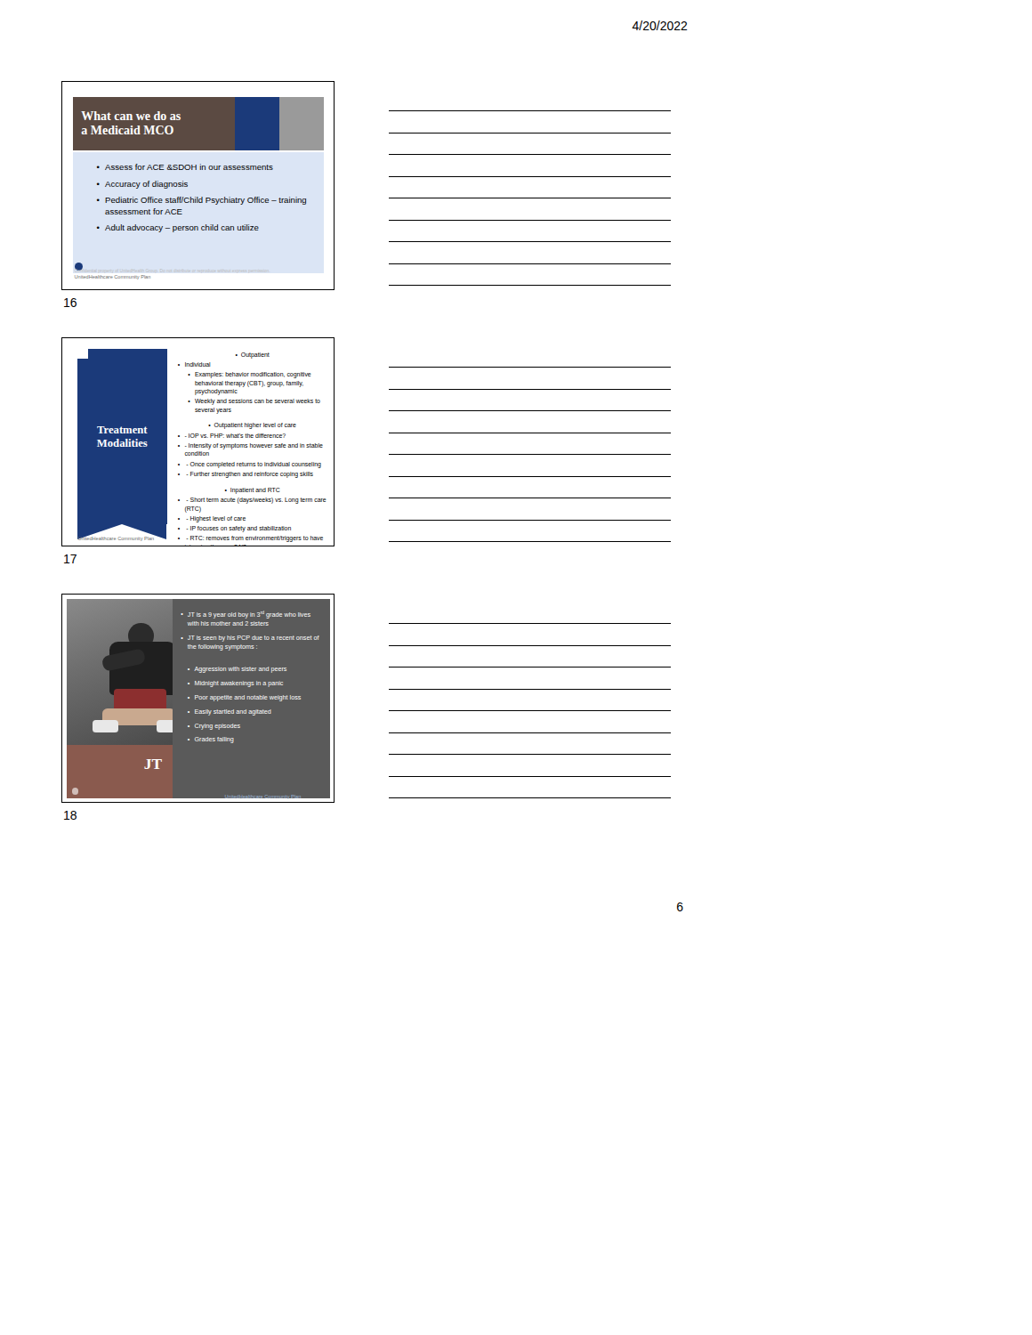4/20/2022
6
What can we do as
a Medicaid MCO
Assess for ACE &SDOH in our assessments
Accuracy of diagnosis
Pediatric Office staff/Child Psychiatry Office – training assessment for ACE
Adult advocacy – person child can utilize
Confidential property of UnitedHealth Group. Do not distribute or reproduce without express permission. UnitedHealthcare Community Plan
16
Treatment
Modalities
• Outpatient
Individual
Examples: behavior modification, cognitive behavioral therapy (CBT), group, family, psychodynamic
Weekly and sessions can be several weeks to several years
• Outpatient higher level of care
- IOP vs. PHP: what's the difference?
- Intensity of symptoms however safe and in stable condition
- Once completed returns to individual counseling
- Further strengthen and reinforce coping skills
• Inpatient and RTC
- Short term acute (days/weeks) vs. Long term care (RTC)
- Highest level of care
- IP focuses on safety and stabilization
- RTC: removes from environment/triggers to have intensive therapy, 24/7 care
UnitedHealthcare Community Plan
17
JT
JT is a 9 year old boy in 3rd grade who lives with his mother and 2 sisters
JT is seen by his PCP due to a recent onset of the following symptoms :
Aggression with sister and peers
Midnight awakenings in a panic
Poor appetite and notable weight loss
Easily startled and agitated
Crying episodes
Grades falling
UnitedHealthcare Community Plan
18